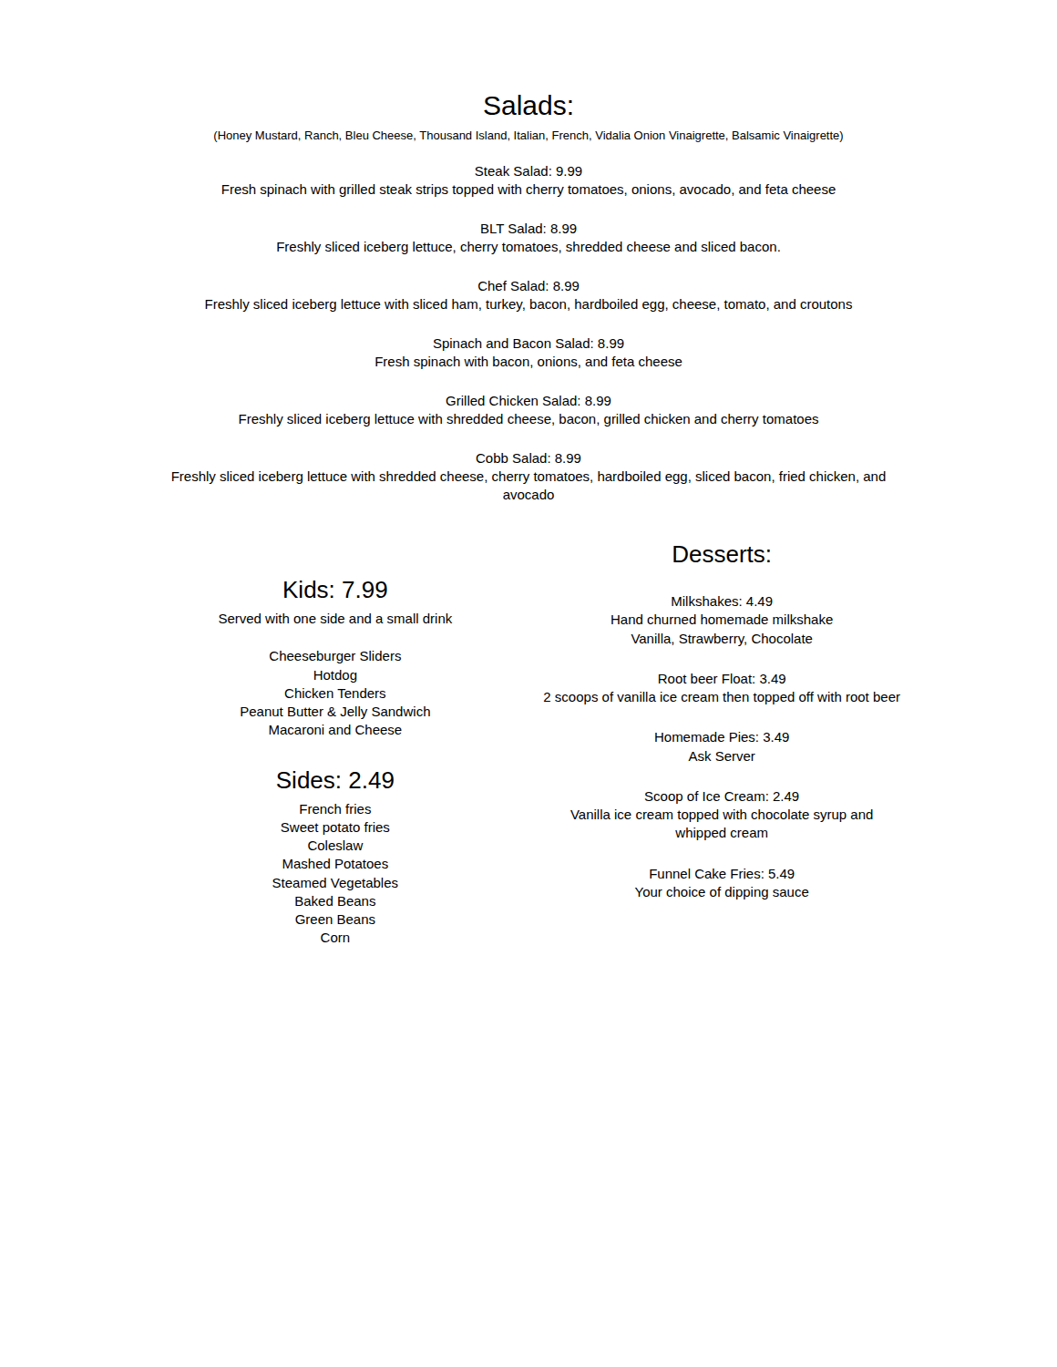Salads:
(Honey Mustard, Ranch, Bleu Cheese, Thousand Island, Italian, French, Vidalia Onion Vinaigrette, Balsamic Vinaigrette)
Steak Salad: 9.99 Fresh spinach with grilled steak strips topped with cherry tomatoes, onions, avocado, and feta cheese
BLT Salad: 8.99 Freshly sliced iceberg lettuce, cherry tomatoes, shredded cheese and sliced bacon.
Chef Salad: 8.99 Freshly sliced iceberg lettuce with sliced ham, turkey, bacon, hardboiled egg, cheese, tomato, and croutons
Spinach and Bacon Salad: 8.99 Fresh spinach with bacon, onions, and feta cheese
Grilled Chicken Salad: 8.99 Freshly sliced iceberg lettuce with shredded cheese, bacon, grilled chicken and cherry tomatoes
Cobb Salad: 8.99 Freshly sliced iceberg lettuce with shredded cheese, cherry tomatoes, hardboiled egg, sliced bacon, fried chicken, and avocado
Kids: 7.99
Served with one side and a small drink
Cheeseburger Sliders
Hotdog
Chicken Tenders
Peanut Butter & Jelly Sandwich
Macaroni and Cheese
Sides: 2.49
French fries
Sweet potato fries
Coleslaw
Mashed Potatoes
Steamed Vegetables
Baked Beans
Green Beans
Corn
Desserts:
Milkshakes: 4.49
Hand churned homemade milkshake
Vanilla, Strawberry, Chocolate
Root beer Float: 3.49
2 scoops of vanilla ice cream then topped off with root beer
Homemade Pies: 3.49
Ask Server
Scoop of Ice Cream: 2.49
Vanilla ice cream topped with chocolate syrup and whipped cream
Funnel Cake Fries: 5.49
Your choice of dipping sauce